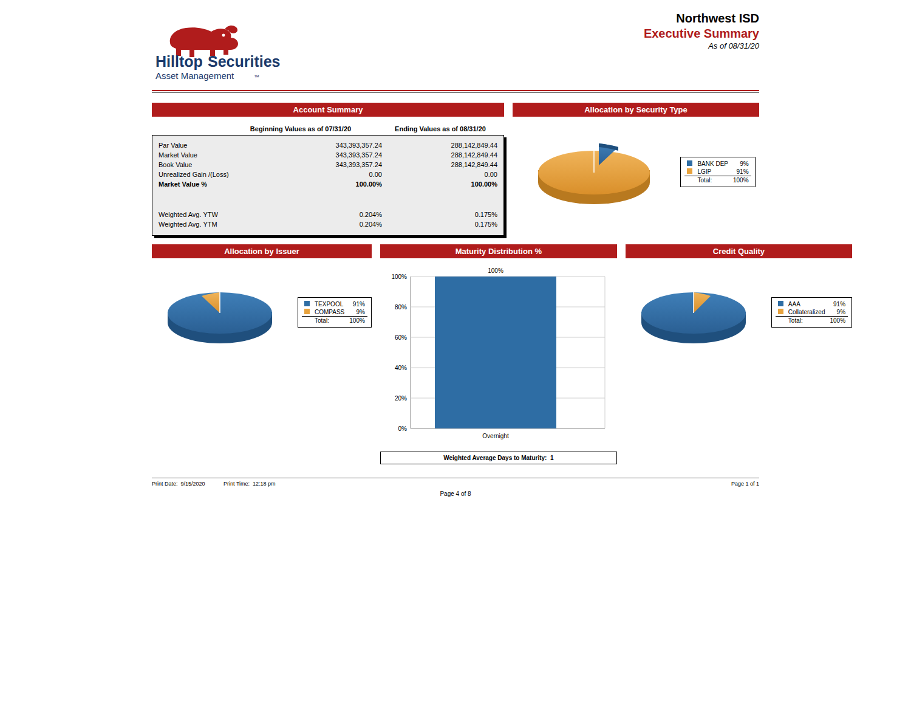Hilltop Securities Asset Management ™
Northwest ISD
Executive Summary
As of 08/31/20
Account Summary
Allocation by Security Type
Beginning Values as of 07/31/20 Ending Values as of 08/31/20
| Par Value | 343,393,357.24 | 288,142,849.44 |
| Market Value | 343,393,357.24 | 288,142,849.44 |
| Book Value | 343,393,357.24 | 288,142,849.44 |
| Unrealized Gain /(Loss) | 0.00 | 0.00 |
| Market Value % | 100.00% | 100.00% |
| Weighted Avg. YTW | 0.204% | 0.175% |
| Weighted Avg. YTM | 0.204% | 0.175% |
| | BANK DEP | 9% |
| | LGIP | 91% |
| | Total: | 100% |
Allocation by Issuer
| | TEXPOOL | 91% |
| | COMPASS | 9% |
| | Total: | 100% |
Maturity Distribution %
100% 80% 60% 40% 20% 0% 100% Overnight
Weighted Average Days to Maturity: 1
Credit Quality
| | AAA | 91% |
| | Collateralized | 9% |
| | Total: | 100% |
Print Date: 9/15/2020 Print Time: 12:18 pm
Page 1 of 1
Page 4 of 8